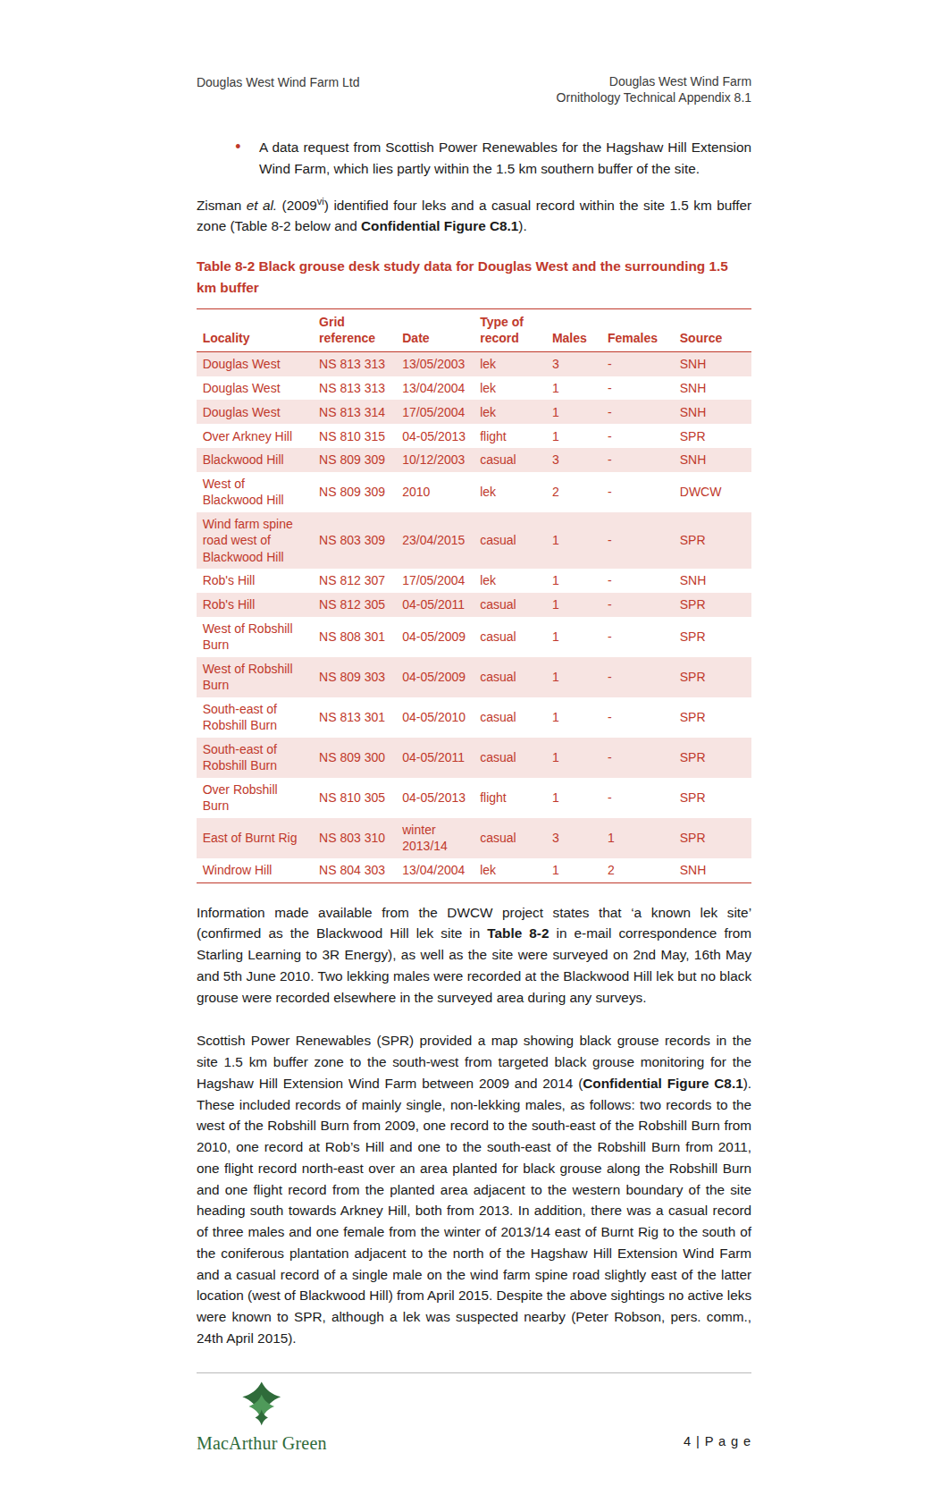Douglas West Wind Farm Ltd
Douglas West Wind Farm
Ornithology Technical Appendix 8.1
A data request from Scottish Power Renewables for the Hagshaw Hill Extension Wind Farm, which lies partly within the 1.5 km southern buffer of the site.
Zisman et al. (2009vi) identified four leks and a casual record within the site 1.5 km buffer zone (Table 8-2 below and Confidential Figure C8.1).
Table 8-2 Black grouse desk study data for Douglas West and the surrounding 1.5 km buffer
| Locality | Grid reference | Date | Type of record | Males | Females | Source |
| --- | --- | --- | --- | --- | --- | --- |
| Douglas West | NS 813 313 | 13/05/2003 | lek | 3 | - | SNH |
| Douglas West | NS 813 313 | 13/04/2004 | lek | 1 | - | SNH |
| Douglas West | NS 813 314 | 17/05/2004 | lek | 1 | - | SNH |
| Over Arkney Hill | NS 810 315 | 04-05/2013 | flight | 1 | - | SPR |
| Blackwood Hill | NS 809 309 | 10/12/2003 | casual | 3 | - | SNH |
| West of Blackwood Hill | NS 809 309 | 2010 | lek | 2 | - | DWCW |
| Wind farm spine road west of Blackwood Hill | NS 803 309 | 23/04/2015 | casual | 1 | - | SPR |
| Rob's Hill | NS 812 307 | 17/05/2004 | lek | 1 | - | SNH |
| Rob's Hill | NS 812 305 | 04-05/2011 | casual | 1 | - | SPR |
| West of Robshill Burn | NS 808 301 | 04-05/2009 | casual | 1 | - | SPR |
| West of Robshill Burn | NS 809 303 | 04-05/2009 | casual | 1 | - | SPR |
| South-east of Robshill Burn | NS 813 301 | 04-05/2010 | casual | 1 | - | SPR |
| South-east of Robshill Burn | NS 809 300 | 04-05/2011 | casual | 1 | - | SPR |
| Over Robshill Burn | NS 810 305 | 04-05/2013 | flight | 1 | - | SPR |
| East of Burnt Rig | NS 803 310 | winter 2013/14 | casual | 3 | 1 | SPR |
| Windrow Hill | NS 804 303 | 13/04/2004 | lek | 1 | 2 | SNH |
Information made available from the DWCW project states that ‘a known lek site’ (confirmed as the Blackwood Hill lek site in Table 8-2 in e-mail correspondence from Starling Learning to 3R Energy), as well as the site were surveyed on 2nd May, 16th May and 5th June 2010. Two lekking males were recorded at the Blackwood Hill lek but no black grouse were recorded elsewhere in the surveyed area during any surveys.
Scottish Power Renewables (SPR) provided a map showing black grouse records in the site 1.5 km buffer zone to the south-west from targeted black grouse monitoring for the Hagshaw Hill Extension Wind Farm between 2009 and 2014 (Confidential Figure C8.1). These included records of mainly single, non-lekking males, as follows: two records to the west of the Robshill Burn from 2009, one record to the south-east of the Robshill Burn from 2010, one record at Rob’s Hill and one to the south-east of the Robshill Burn from 2011, one flight record north-east over an area planted for black grouse along the Robshill Burn and one flight record from the planted area adjacent to the western boundary of the site heading south towards Arkney Hill, both from 2013. In addition, there was a casual record of three males and one female from the winter of 2013/14 east of Burnt Rig to the south of the coniferous plantation adjacent to the north of the Hagshaw Hill Extension Wind Farm and a casual record of a single male on the wind farm spine road slightly east of the latter location (west of Blackwood Hill) from April 2015. Despite the above sightings no active leks were known to SPR, although a lek was suspected nearby (Peter Robson, pers. comm., 24th April 2015).
MacArthur Green
4 | P a g e